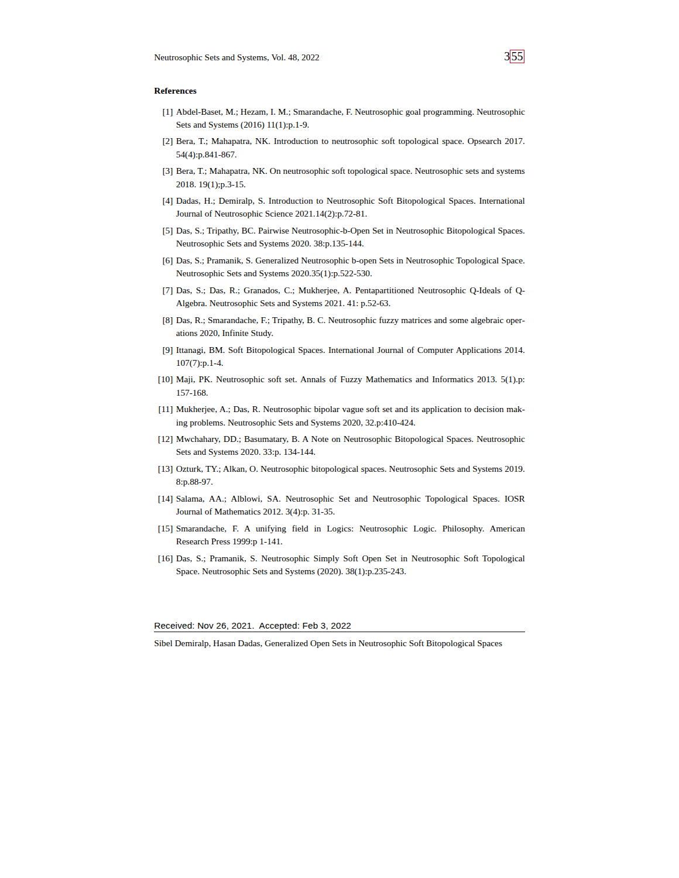Neutrosophic Sets and Systems, Vol. 48, 2022
355
References
Abdel-Baset, M.; Hezam, I. M.; Smarandache, F. Neutrosophic goal programming. Neutrosophic Sets and Systems (2016) 11(1):p.1-9.
Bera, T.; Mahapatra, NK. Introduction to neutrosophic soft topological space. Opsearch 2017. 54(4):p.841-867.
Bera, T.; Mahapatra, NK. On neutrosophic soft topological space. Neutrosophic sets and systems 2018. 19(1);p.3-15.
Dadas, H.; Demiralp, S. Introduction to Neutrosophic Soft Bitopological Spaces. International Journal of Neutrosophic Science 2021.14(2):p.72-81.
Das, S.; Tripathy, BC. Pairwise Neutrosophic-b-Open Set in Neutrosophic Bitopological Spaces. Neutrosophic Sets and Systems 2020. 38:p.135-144.
Das, S.; Pramanik, S. Generalized Neutrosophic b-open Sets in Neutrosophic Topological Space. Neutrosophic Sets and Systems 2020.35(1):p.522-530.
Das, S.; Das, R.; Granados, C.; Mukherjee, A. Pentapartitioned Neutrosophic Q-Ideals of Q-Algebra. Neutrosophic Sets and Systems 2021. 41: p.52-63.
Das, R.; Smarandache, F.; Tripathy, B. C. Neutrosophic fuzzy matrices and some algebraic operations 2020, Infinite Study.
Ittanagi, BM. Soft Bitopological Spaces. International Journal of Computer Applications 2014. 107(7):p.1-4.
Maji, PK. Neutrosophic soft set. Annals of Fuzzy Mathematics and Informatics 2013. 5(1).p: 157-168.
Mukherjee, A.; Das, R. Neutrosophic bipolar vague soft set and its application to decision making problems. Neutrosophic Sets and Systems 2020, 32.p:410-424.
Mwchahary, DD.; Basumatary, B. A Note on Neutrosophic Bitopological Spaces. Neutrosophic Sets and Systems 2020. 33:p. 134-144.
Ozturk, TY.; Alkan, O. Neutrosophic bitopological spaces. Neutrosophic Sets and Systems 2019. 8:p.88-97.
Salama, AA.; Alblowi, SA. Neutrosophic Set and Neutrosophic Topological Spaces. IOSR Journal of Mathematics 2012. 3(4):p. 31-35.
Smarandache, F. A unifying field in Logics: Neutrosophic Logic. Philosophy. American Research Press 1999:p 1-141.
Das, S.; Pramanik, S. Neutrosophic Simply Soft Open Set in Neutrosophic Soft Topological Space. Neutrosophic Sets and Systems (2020). 38(1):p.235-243.
Received: Nov 26, 2021. Accepted: Feb 3, 2022
Sibel Demiralp, Hasan Dadas, Generalized Open Sets in Neutrosophic Soft Bitopological Spaces